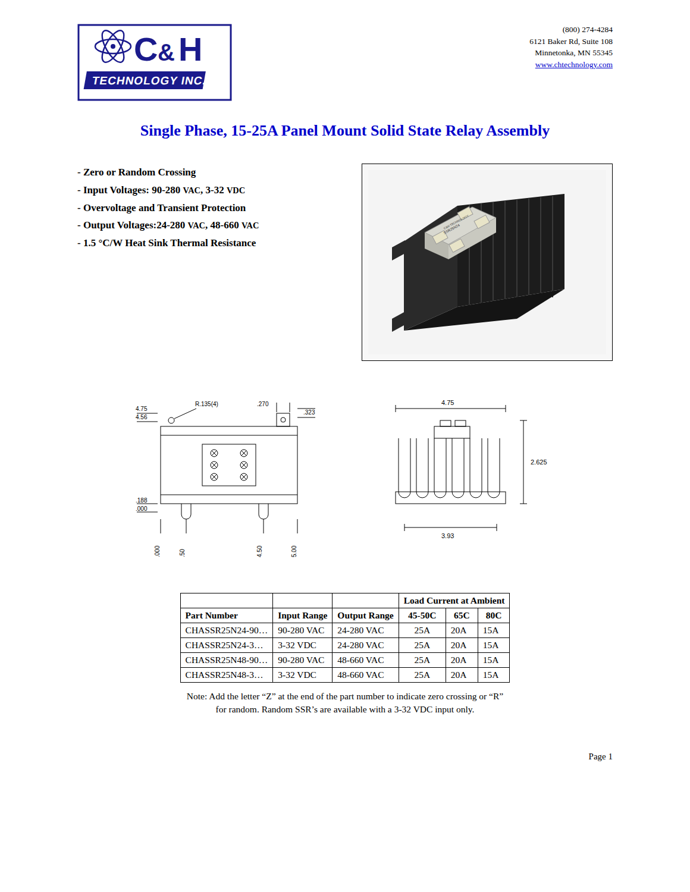C & H TECHNOLOGY INC.
(800) 274-4284
6121 Baker Rd, Suite 108
Minnetonka, MN 55345
www.chtechnology.com
Single Phase, 15-25A Panel Mount Solid State Relay Assembly
Zero or Random Crossing
Input Voltages: 90-280 VAC, 3-32 VDC
Overvoltage and Transient Protection
Output Voltages:24-280 VAC, 48-660 VAC
1.5 °C/W Heat Sink Thermal Resistance
C&H TECHNOLOGY SSR25N24
R.135(4) .270 .323 4.75 4.56 .188 .000 .000 .50 4.50 5.00 4.75 2.625 3.93
| | | | Load Current at Ambient |
| --- | --- | --- | --- |
| Part Number | Input Range | Output Range | 45-50C | 65C | 80C |
| CHASSR25N24-90… | 90-280 VAC | 24-280 VAC | 25A | 20A | 15A |
| CHASSR25N24-3… | 3-32 VDC | 24-280 VAC | 25A | 20A | 15A |
| CHASSR25N48-90… | 90-280 VAC | 48-660 VAC | 25A | 20A | 15A |
| CHASSR25N48-3… | 3-32 VDC | 48-660 VAC | 25A | 20A | 15A |
Note: Add the letter “Z” at the end of the part number to indicate zero crossing or “R”
for random. Random SSR’s are available with a 3-32 VDC input only.
Page 1